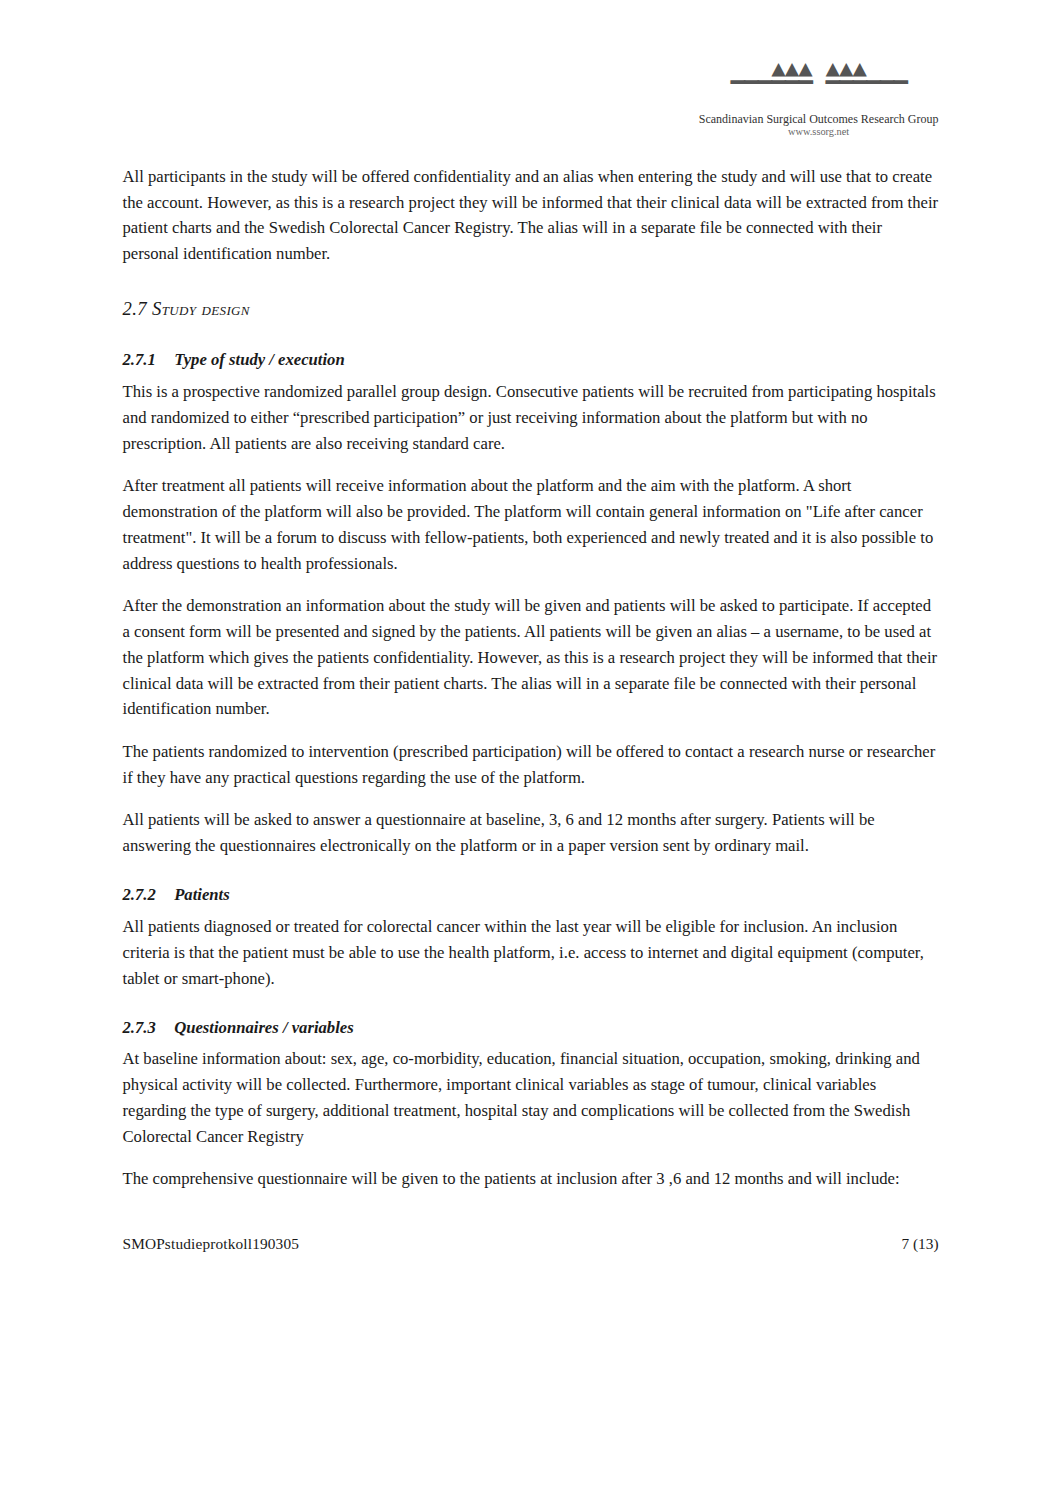▲▲▲ ▲▲▲ ▔▔▔▔▔▔ ▔▔▔▔▔▔ Scandinavian Surgical Outcomes Research Group www.ssorg.net
All participants in the study will be offered confidentiality and an alias when entering the study and will use that to create the account. However, as this is a research project they will be informed that their clinical data will be extracted from their patient charts and the Swedish Colorectal Cancer Registry. The alias will in a separate file be connected with their personal identification number.
2.7 Study design
2.7.1 Type of study / execution
This is a prospective randomized parallel group design. Consecutive patients will be recruited from participating hospitals and randomized to either “prescribed participation” or just receiving information about the platform but with no prescription. All patients are also receiving standard care.
After treatment all patients will receive information about the platform and the aim with the platform. A short demonstration of the platform will also be provided. The platform will contain general information on "Life after cancer treatment". It will be a forum to discuss with fellow-patients, both experienced and newly treated and it is also possible to address questions to health professionals.
After the demonstration an information about the study will be given and patients will be asked to participate. If accepted a consent form will be presented and signed by the patients. All patients will be given an alias – a username, to be used at the platform which gives the patients confidentiality. However, as this is a research project they will be informed that their clinical data will be extracted from their patient charts. The alias will in a separate file be connected with their personal identification number.
The patients randomized to intervention (prescribed participation) will be offered to contact a research nurse or researcher if they have any practical questions regarding the use of the platform.
All patients will be asked to answer a questionnaire at baseline, 3, 6 and 12 months after surgery. Patients will be answering the questionnaires electronically on the platform or in a paper version sent by ordinary mail.
2.7.2 Patients
All patients diagnosed or treated for colorectal cancer within the last year will be eligible for inclusion. An inclusion criteria is that the patient must be able to use the health platform, i.e. access to internet and digital equipment (computer, tablet or smart-phone).
2.7.3 Questionnaires / variables
At baseline information about: sex, age, co-morbidity, education, financial situation, occupation, smoking, drinking and physical activity will be collected. Furthermore, important clinical variables as stage of tumour, clinical variables regarding the type of surgery, additional treatment, hospital stay and complications will be collected from the Swedish Colorectal Cancer Registry
The comprehensive questionnaire will be given to the patients at inclusion after 3 ,6 and 12 months and will include:
SMOPstudieprotkoll190305 7 (13)